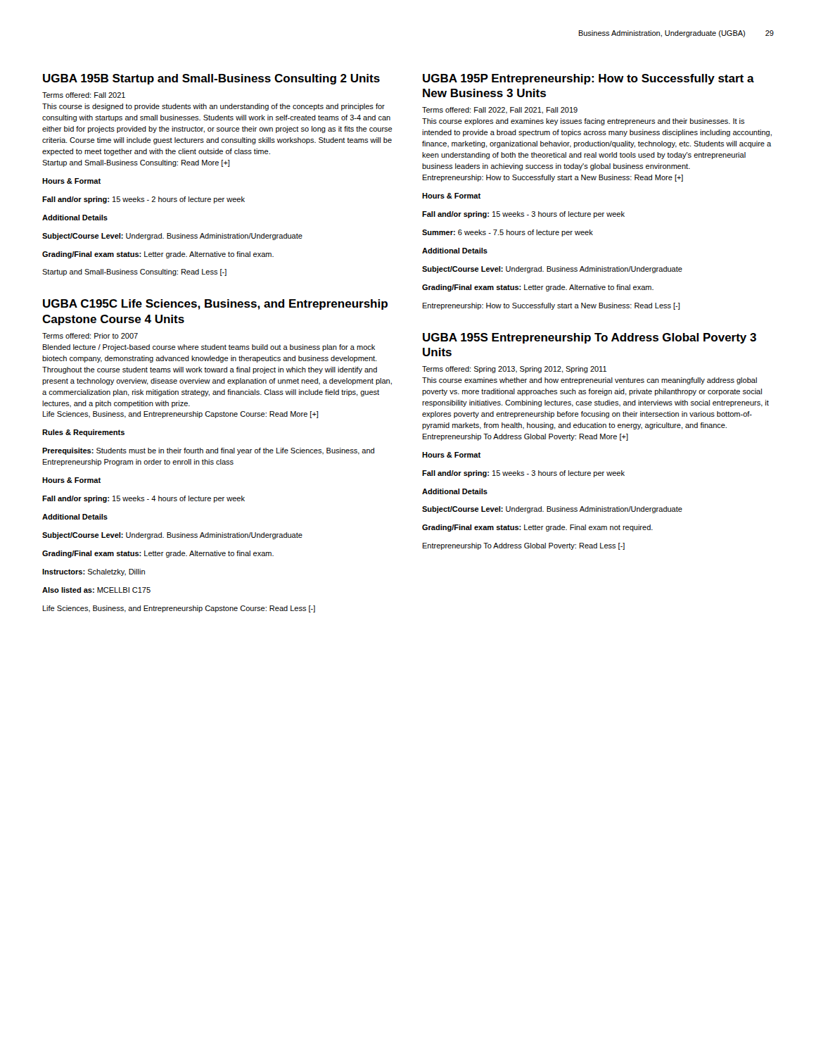Business Administration, Undergraduate (UGBA)29
UGBA 195B Startup and Small-Business Consulting 2 Units
Terms offered: Fall 2021
This course is designed to provide students with an understanding of the concepts and principles for consulting with startups and small businesses. Students will work in self-created teams of 3-4 and can either bid for projects provided by the instructor, or source their own project so long as it fits the course criteria. Course time will include guest lecturers and consulting skills workshops. Student teams will be expected to meet together and with the client outside of class time.
Startup and Small-Business Consulting: Read More [+]
Hours & Format
Fall and/or spring: 15 weeks - 2 hours of lecture per week
Additional Details
Subject/Course Level: Undergrad. Business Administration/Undergraduate
Grading/Final exam status: Letter grade. Alternative to final exam.
Startup and Small-Business Consulting: Read Less [-]
UGBA C195C Life Sciences, Business, and Entrepreneurship Capstone Course 4 Units
Terms offered: Prior to 2007
Blended lecture / Project-based course where student teams build out a business plan for a mock biotech company, demonstrating advanced knowledge in therapeutics and business development. Throughout the course student teams will work toward a final project in which they will identify and present a technology overview, disease overview and explanation of unmet need, a development plan, a commercialization plan, risk mitigation strategy, and financials. Class will include field trips, guest lectures, and a pitch competition with prize.
Life Sciences, Business, and Entrepreneurship Capstone Course: Read More [+]
Rules & Requirements
Prerequisites: Students must be in their fourth and final year of the Life Sciences, Business, and Entrepreneurship Program in order to enroll in this class
Hours & Format
Fall and/or spring: 15 weeks - 4 hours of lecture per week
Additional Details
Subject/Course Level: Undergrad. Business Administration/Undergraduate
Grading/Final exam status: Letter grade. Alternative to final exam.
Instructors: Schaletzky, Dillin
Also listed as: MCELLBI C175
Life Sciences, Business, and Entrepreneurship Capstone Course: Read Less [-]
UGBA 195P Entrepreneurship: How to Successfully start a New Business 3 Units
Terms offered: Fall 2022, Fall 2021, Fall 2019
This course explores and examines key issues facing entrepreneurs and their businesses. It is intended to provide a broad spectrum of topics across many business disciplines including accounting, finance, marketing, organizational behavior, production/quality, technology, etc. Students will acquire a keen understanding of both the theoretical and real world tools used by today's entrepreneurial business leaders in achieving success in today's global business environment.
Entrepreneurship: How to Successfully start a New Business: Read More [+]
Hours & Format
Fall and/or spring: 15 weeks - 3 hours of lecture per week
Summer: 6 weeks - 7.5 hours of lecture per week
Additional Details
Subject/Course Level: Undergrad. Business Administration/Undergraduate
Grading/Final exam status: Letter grade. Alternative to final exam.
Entrepreneurship: How to Successfully start a New Business: Read Less [-]
UGBA 195S Entrepreneurship To Address Global Poverty 3 Units
Terms offered: Spring 2013, Spring 2012, Spring 2011
This course examines whether and how entrepreneurial ventures can meaningfully address global poverty vs. more traditional approaches such as foreign aid, private philanthropy or corporate social responsibility initiatives. Combining lectures, case studies, and interviews with social entrepreneurs, it explores poverty and entrepreneurship before focusing on their intersection in various bottom-of-pyramid markets, from health, housing, and education to energy, agriculture, and finance.
Entrepreneurship To Address Global Poverty: Read More [+]
Hours & Format
Fall and/or spring: 15 weeks - 3 hours of lecture per week
Additional Details
Subject/Course Level: Undergrad. Business Administration/Undergraduate
Grading/Final exam status: Letter grade. Final exam not required.
Entrepreneurship To Address Global Poverty: Read Less [-]